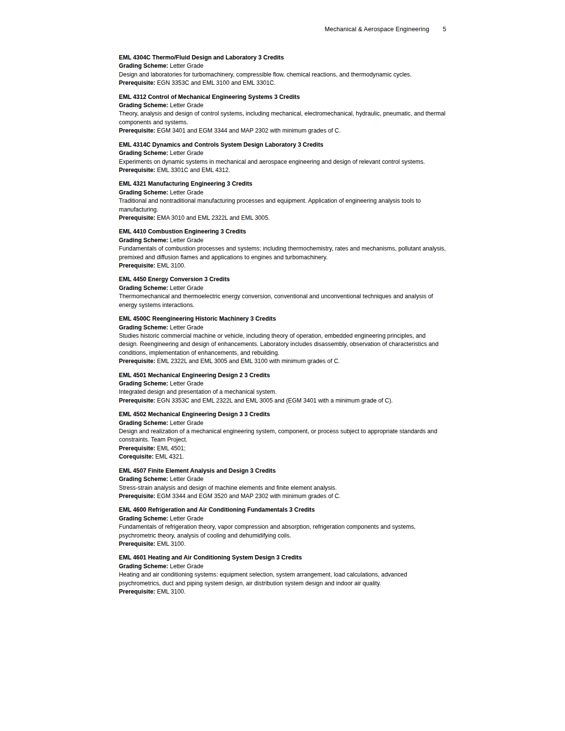Mechanical & Aerospace Engineering 5
EML 4304C Thermo/Fluid Design and Laboratory 3 Credits
Grading Scheme: Letter Grade
Design and laboratories for turbomachinery, compressible flow, chemical reactions, and thermodynamic cycles.
Prerequisite: EGN 3353C and EML 3100 and EML 3301C.
EML 4312 Control of Mechanical Engineering Systems 3 Credits
Grading Scheme: Letter Grade
Theory, analysis and design of control systems, including mechanical, electromechanical, hydraulic, pneumatic, and thermal components and systems.
Prerequisite: EGM 3401 and EGM 3344 and MAP 2302 with minimum grades of C.
EML 4314C Dynamics and Controls System Design Laboratory 3 Credits
Grading Scheme: Letter Grade
Experiments on dynamic systems in mechanical and aerospace engineering and design of relevant control systems.
Prerequisite: EML 3301C and EML 4312.
EML 4321 Manufacturing Engineering 3 Credits
Grading Scheme: Letter Grade
Traditional and nontraditional manufacturing processes and equipment. Application of engineering analysis tools to manufacturing.
Prerequisite: EMA 3010 and EML 2322L and EML 3005.
EML 4410 Combustion Engineering 3 Credits
Grading Scheme: Letter Grade
Fundamentals of combustion processes and systems; including thermochemistry, rates and mechanisms, pollutant analysis, premixed and diffusion flames and applications to engines and turbomachinery.
Prerequisite: EML 3100.
EML 4450 Energy Conversion 3 Credits
Grading Scheme: Letter Grade
Thermomechanical and thermoelectric energy conversion, conventional and unconventional techniques and analysis of energy systems interactions.
EML 4500C Reengineering Historic Machinery 3 Credits
Grading Scheme: Letter Grade
Studies historic commercial machine or vehicle, including theory of operation, embedded engineering principles, and design. Reengineering and design of enhancements. Laboratory includes disassembly, observation of characteristics and conditions, implementation of enhancements, and rebuilding.
Prerequisite: EML 2322L and EML 3005 and EML 3100 with minimum grades of C.
EML 4501 Mechanical Engineering Design 2 3 Credits
Grading Scheme: Letter Grade
Integrated design and presentation of a mechanical system.
Prerequisite: EGN 3353C and EML 2322L and EML 3005 and (EGM 3401 with a minimum grade of C).
EML 4502 Mechanical Engineering Design 3 3 Credits
Grading Scheme: Letter Grade
Design and realization of a mechanical engineering system, component, or process subject to appropriate standards and constraints. Team Project.
Prerequisite: EML 4501;
Corequisite: EML 4321.
EML 4507 Finite Element Analysis and Design 3 Credits
Grading Scheme: Letter Grade
Stress-strain analysis and design of machine elements and finite element analysis.
Prerequisite: EGM 3344 and EGM 3520 and MAP 2302 with minimum grades of C.
EML 4600 Refrigeration and Air Conditioning Fundamentals 3 Credits
Grading Scheme: Letter Grade
Fundamentals of refrigeration theory, vapor compression and absorption, refrigeration components and systems, psychrometric theory, analysis of cooling and dehumidifying coils.
Prerequisite: EML 3100.
EML 4601 Heating and Air Conditioning System Design 3 Credits
Grading Scheme: Letter Grade
Heating and air conditioning systems: equipment selection, system arrangement, load calculations, advanced psychrometrics, duct and piping system design, air distribution system design and indoor air quality.
Prerequisite: EML 3100.